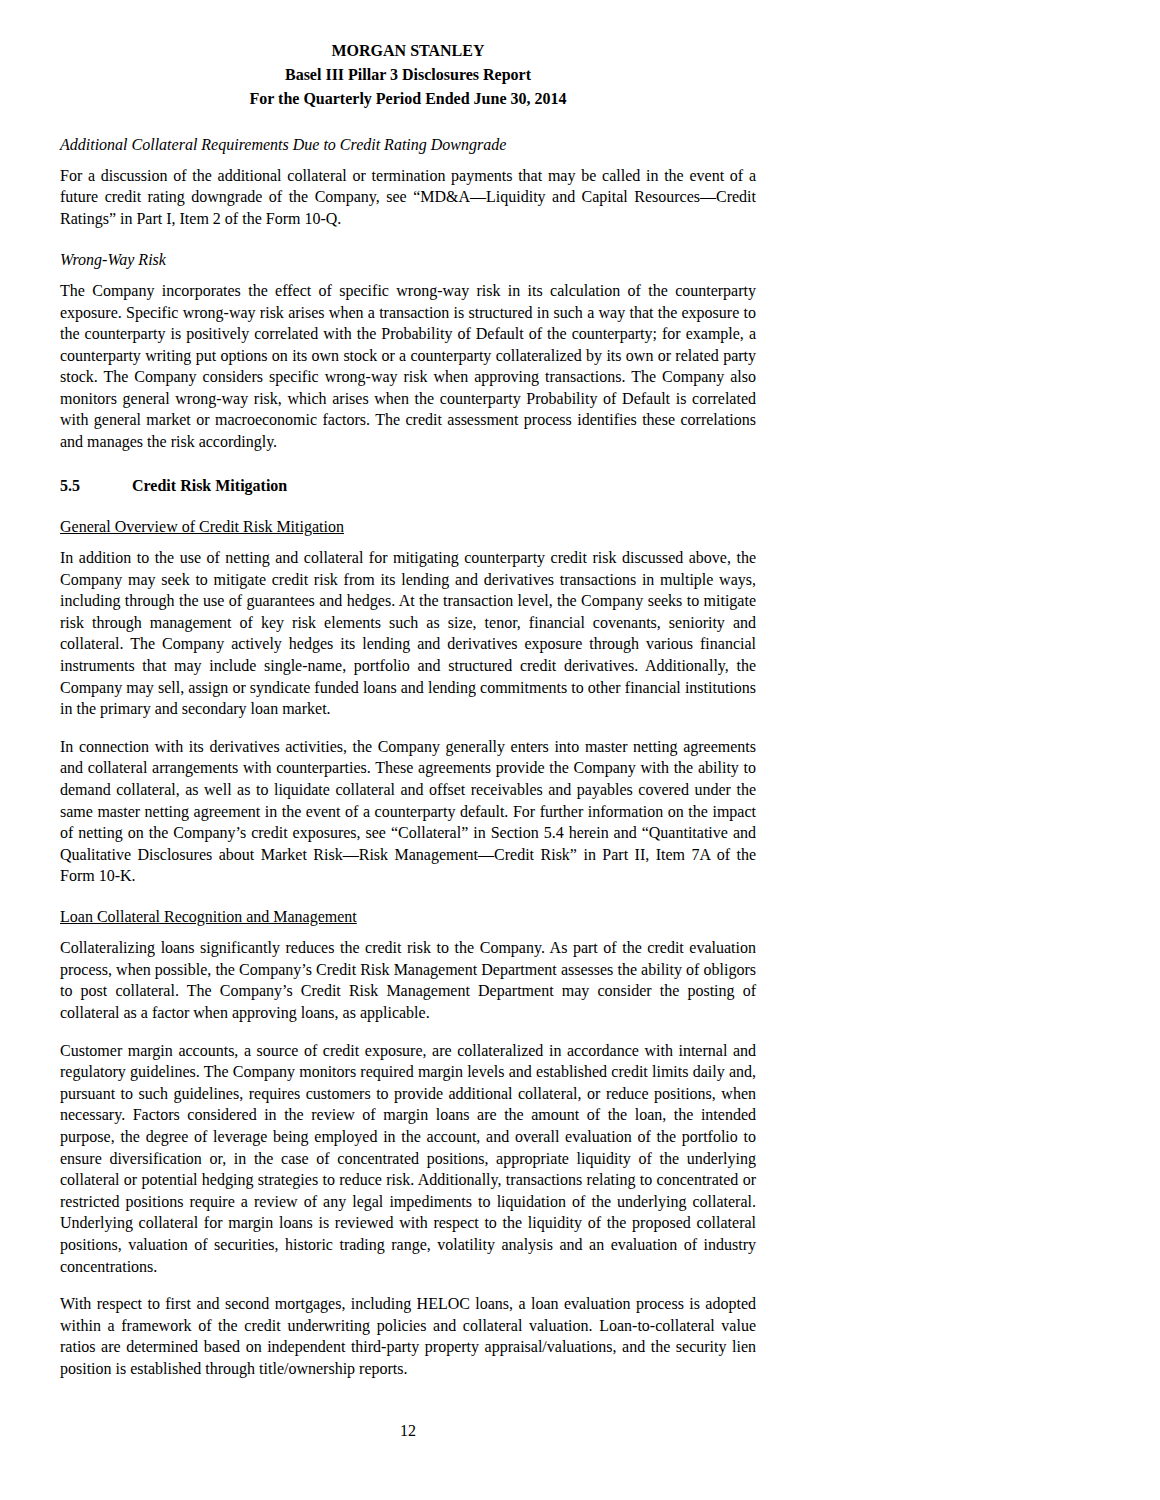MORGAN STANLEY
Basel III Pillar 3 Disclosures Report
For the Quarterly Period Ended June 30, 2014
Additional Collateral Requirements Due to Credit Rating Downgrade
For a discussion of the additional collateral or termination payments that may be called in the event of a future credit rating downgrade of the Company, see “MD&A—Liquidity and Capital Resources—Credit Ratings” in Part I, Item 2 of the Form 10-Q.
Wrong-Way Risk
The Company incorporates the effect of specific wrong-way risk in its calculation of the counterparty exposure. Specific wrong-way risk arises when a transaction is structured in such a way that the exposure to the counterparty is positively correlated with the Probability of Default of the counterparty; for example, a counterparty writing put options on its own stock or a counterparty collateralized by its own or related party stock. The Company considers specific wrong-way risk when approving transactions. The Company also monitors general wrong-way risk, which arises when the counterparty Probability of Default is correlated with general market or macroeconomic factors. The credit assessment process identifies these correlations and manages the risk accordingly.
5.5 Credit Risk Mitigation
General Overview of Credit Risk Mitigation
In addition to the use of netting and collateral for mitigating counterparty credit risk discussed above, the Company may seek to mitigate credit risk from its lending and derivatives transactions in multiple ways, including through the use of guarantees and hedges. At the transaction level, the Company seeks to mitigate risk through management of key risk elements such as size, tenor, financial covenants, seniority and collateral. The Company actively hedges its lending and derivatives exposure through various financial instruments that may include single-name, portfolio and structured credit derivatives. Additionally, the Company may sell, assign or syndicate funded loans and lending commitments to other financial institutions in the primary and secondary loan market.
In connection with its derivatives activities, the Company generally enters into master netting agreements and collateral arrangements with counterparties. These agreements provide the Company with the ability to demand collateral, as well as to liquidate collateral and offset receivables and payables covered under the same master netting agreement in the event of a counterparty default. For further information on the impact of netting on the Company’s credit exposures, see “Collateral” in Section 5.4 herein and “Quantitative and Qualitative Disclosures about Market Risk—Risk Management—Credit Risk” in Part II, Item 7A of the Form 10-K.
Loan Collateral Recognition and Management
Collateralizing loans significantly reduces the credit risk to the Company. As part of the credit evaluation process, when possible, the Company’s Credit Risk Management Department assesses the ability of obligors to post collateral. The Company’s Credit Risk Management Department may consider the posting of collateral as a factor when approving loans, as applicable.
Customer margin accounts, a source of credit exposure, are collateralized in accordance with internal and regulatory guidelines. The Company monitors required margin levels and established credit limits daily and, pursuant to such guidelines, requires customers to provide additional collateral, or reduce positions, when necessary. Factors considered in the review of margin loans are the amount of the loan, the intended purpose, the degree of leverage being employed in the account, and overall evaluation of the portfolio to ensure diversification or, in the case of concentrated positions, appropriate liquidity of the underlying collateral or potential hedging strategies to reduce risk. Additionally, transactions relating to concentrated or restricted positions require a review of any legal impediments to liquidation of the underlying collateral. Underlying collateral for margin loans is reviewed with respect to the liquidity of the proposed collateral positions, valuation of securities, historic trading range, volatility analysis and an evaluation of industry concentrations.
With respect to first and second mortgages, including HELOC loans, a loan evaluation process is adopted within a framework of the credit underwriting policies and collateral valuation. Loan-to-collateral value ratios are determined based on independent third-party property appraisal/valuations, and the security lien position is established through title/ownership reports.
12